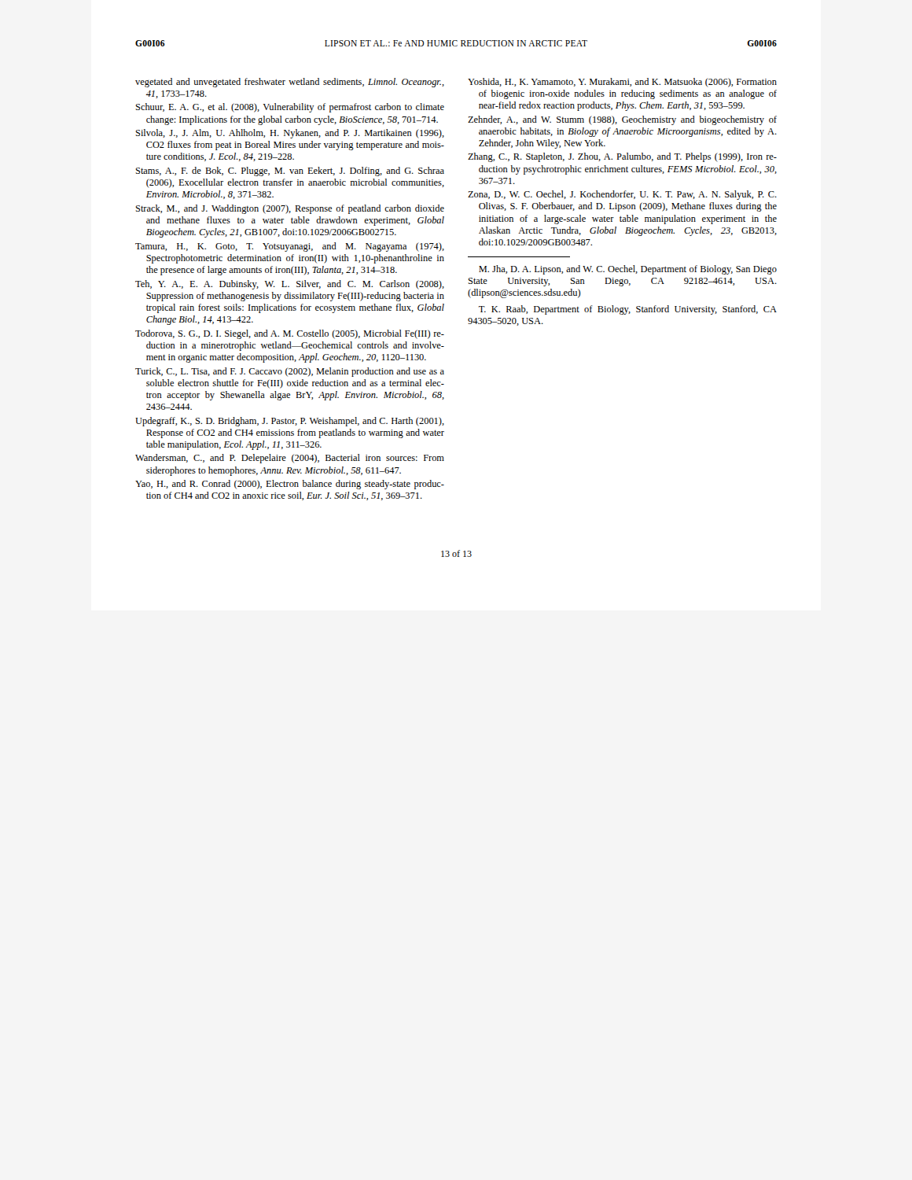G00I06 LIPSON ET AL.: Fe AND HUMIC REDUCTION IN ARCTIC PEAT G00I06
vegetated and unvegetated freshwater wetland sediments, Limnol. Oceanogr., 41, 1733–1748.
Schuur, E. A. G., et al. (2008), Vulnerability of permafrost carbon to climate change: Implications for the global carbon cycle, BioScience, 58, 701–714.
Silvola, J., J. Alm, U. Ahlholm, H. Nykanen, and P. J. Martikainen (1996), CO2 fluxes from peat in Boreal Mires under varying temperature and moisture conditions, J. Ecol., 84, 219–228.
Stams, A., F. de Bok, C. Plugge, M. van Eekert, J. Dolfing, and G. Schraa (2006), Exocellular electron transfer in anaerobic microbial communities, Environ. Microbiol., 8, 371–382.
Strack, M., and J. Waddington (2007), Response of peatland carbon dioxide and methane fluxes to a water table drawdown experiment, Global Biogeochem. Cycles, 21, GB1007, doi:10.1029/2006GB002715.
Tamura, H., K. Goto, T. Yotsuyanagi, and M. Nagayama (1974), Spectrophotometric determination of iron(II) with 1,10-phenanthroline in the presence of large amounts of iron(III), Talanta, 21, 314–318.
Teh, Y. A., E. A. Dubinsky, W. L. Silver, and C. M. Carlson (2008), Suppression of methanogenesis by dissimilatory Fe(III)-reducing bacteria in tropical rain forest soils: Implications for ecosystem methane flux, Global Change Biol., 14, 413–422.
Todorova, S. G., D. I. Siegel, and A. M. Costello (2005), Microbial Fe(III) reduction in a minerotrophic wetland—Geochemical controls and involvement in organic matter decomposition, Appl. Geochem., 20, 1120–1130.
Turick, C., L. Tisa, and F. J. Caccavo (2002), Melanin production and use as a soluble electron shuttle for Fe(III) oxide reduction and as a terminal electron acceptor by Shewanella algae BrY, Appl. Environ. Microbiol., 68, 2436–2444.
Updegraff, K., S. D. Bridgham, J. Pastor, P. Weishampel, and C. Harth (2001), Response of CO2 and CH4 emissions from peatlands to warming and water table manipulation, Ecol. Appl., 11, 311–326.
Wandersman, C., and P. Delepelaire (2004), Bacterial iron sources: From siderophores to hemophores, Annu. Rev. Microbiol., 58, 611–647.
Yao, H., and R. Conrad (2000), Electron balance during steady-state production of CH4 and CO2 in anoxic rice soil, Eur. J. Soil Sci., 51, 369–371.
Yoshida, H., K. Yamamoto, Y. Murakami, and K. Matsuoka (2006), Formation of biogenic iron-oxide nodules in reducing sediments as an analogue of near-field redox reaction products, Phys. Chem. Earth, 31, 593–599.
Zehnder, A., and W. Stumm (1988), Geochemistry and biogeochemistry of anaerobic habitats, in Biology of Anaerobic Microorganisms, edited by A. Zehnder, John Wiley, New York.
Zhang, C., R. Stapleton, J. Zhou, A. Palumbo, and T. Phelps (1999), Iron reduction by psychrotrophic enrichment cultures, FEMS Microbiol. Ecol., 30, 367–371.
Zona, D., W. C. Oechel, J. Kochendorfer, U. K. T. Paw, A. N. Salyuk, P. C. Olivas, S. F. Oberbauer, and D. Lipson (2009), Methane fluxes during the initiation of a large-scale water table manipulation experiment in the Alaskan Arctic Tundra, Global Biogeochem. Cycles, 23, GB2013, doi:10.1029/2009GB003487.
M. Jha, D. A. Lipson, and W. C. Oechel, Department of Biology, San Diego State University, San Diego, CA 92182–4614, USA. (dlipson@sciences.sdsu.edu)
T. K. Raab, Department of Biology, Stanford University, Stanford, CA 94305–5020, USA.
13 of 13